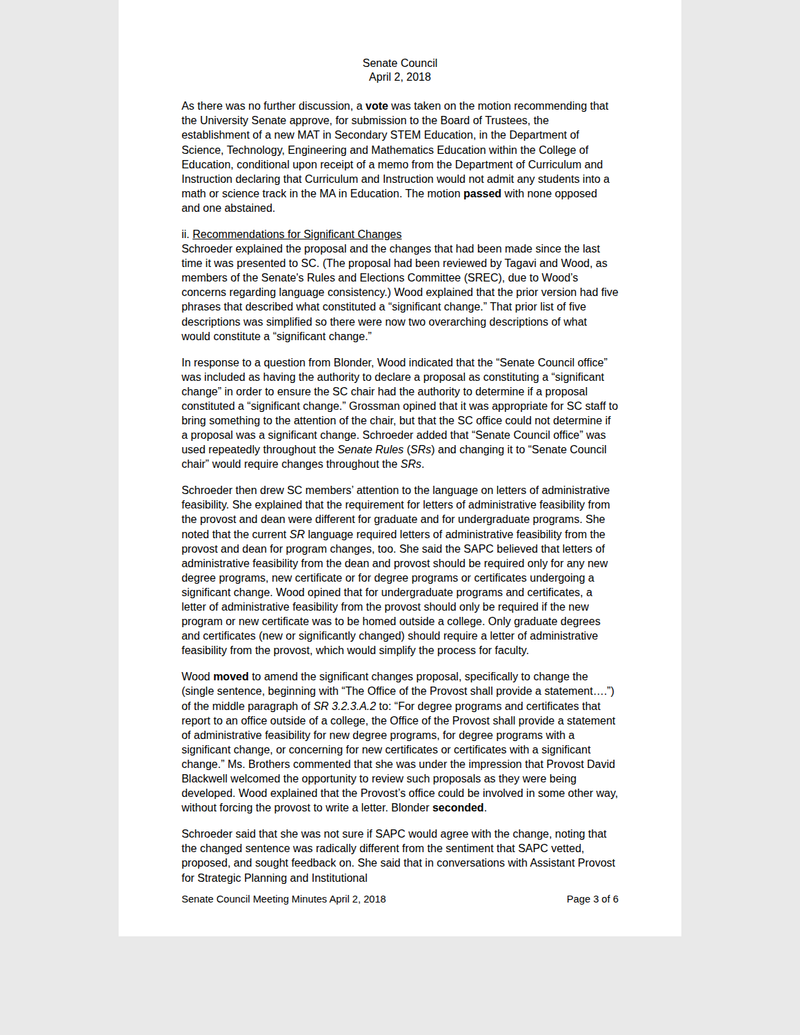Senate Council April 2, 2018
As there was no further discussion, a vote was taken on the motion recommending that the University Senate approve, for submission to the Board of Trustees, the establishment of a new MAT in Secondary STEM Education, in the Department of Science, Technology, Engineering and Mathematics Education within the College of Education, conditional upon receipt of a memo from the Department of Curriculum and Instruction declaring that Curriculum and Instruction would not admit any students into a math or science track in the MA in Education. The motion passed with none opposed and one abstained.
ii. Recommendations for Significant Changes
Schroeder explained the proposal and the changes that had been made since the last time it was presented to SC. (The proposal had been reviewed by Tagavi and Wood, as members of the Senate's Rules and Elections Committee (SREC), due to Wood’s concerns regarding language consistency.) Wood explained that the prior version had five phrases that described what constituted a “significant change.” That prior list of five descriptions was simplified so there were now two overarching descriptions of what would constitute a “significant change.”
In response to a question from Blonder, Wood indicated that the “Senate Council office” was included as having the authority to declare a proposal as constituting a “significant change” in order to ensure the SC chair had the authority to determine if a proposal constituted a “significant change.” Grossman opined that it was appropriate for SC staff to bring something to the attention of the chair, but that the SC office could not determine if a proposal was a significant change. Schroeder added that “Senate Council office” was used repeatedly throughout the Senate Rules (SRs) and changing it to “Senate Council chair” would require changes throughout the SRs.
Schroeder then drew SC members’ attention to the language on letters of administrative feasibility. She explained that the requirement for letters of administrative feasibility from the provost and dean were different for graduate and for undergraduate programs. She noted that the current SR language required letters of administrative feasibility from the provost and dean for program changes, too. She said the SAPC believed that letters of administrative feasibility from the dean and provost should be required only for any new degree programs, new certificate or for degree programs or certificates undergoing a significant change. Wood opined that for undergraduate programs and certificates, a letter of administrative feasibility from the provost should only be required if the new program or new certificate was to be homed outside a college. Only graduate degrees and certificates (new or significantly changed) should require a letter of administrative feasibility from the provost, which would simplify the process for faculty.
Wood moved to amend the significant changes proposal, specifically to change the (single sentence, beginning with “The Office of the Provost shall provide a statement….”) of the middle paragraph of SR 3.2.3.A.2 to: “For degree programs and certificates that report to an office outside of a college, the Office of the Provost shall provide a statement of administrative feasibility for new degree programs, for degree programs with a significant change, or concerning for new certificates or certificates with a significant change.” Ms. Brothers commented that she was under the impression that Provost David Blackwell welcomed the opportunity to review such proposals as they were being developed. Wood explained that the Provost’s office could be involved in some other way, without forcing the provost to write a letter. Blonder seconded.
Schroeder said that she was not sure if SAPC would agree with the change, noting that the changed sentence was radically different from the sentiment that SAPC vetted, proposed, and sought feedback on. She said that in conversations with Assistant Provost for Strategic Planning and Institutional
Senate Council Meeting Minutes April 2, 2018 Page 3 of 6